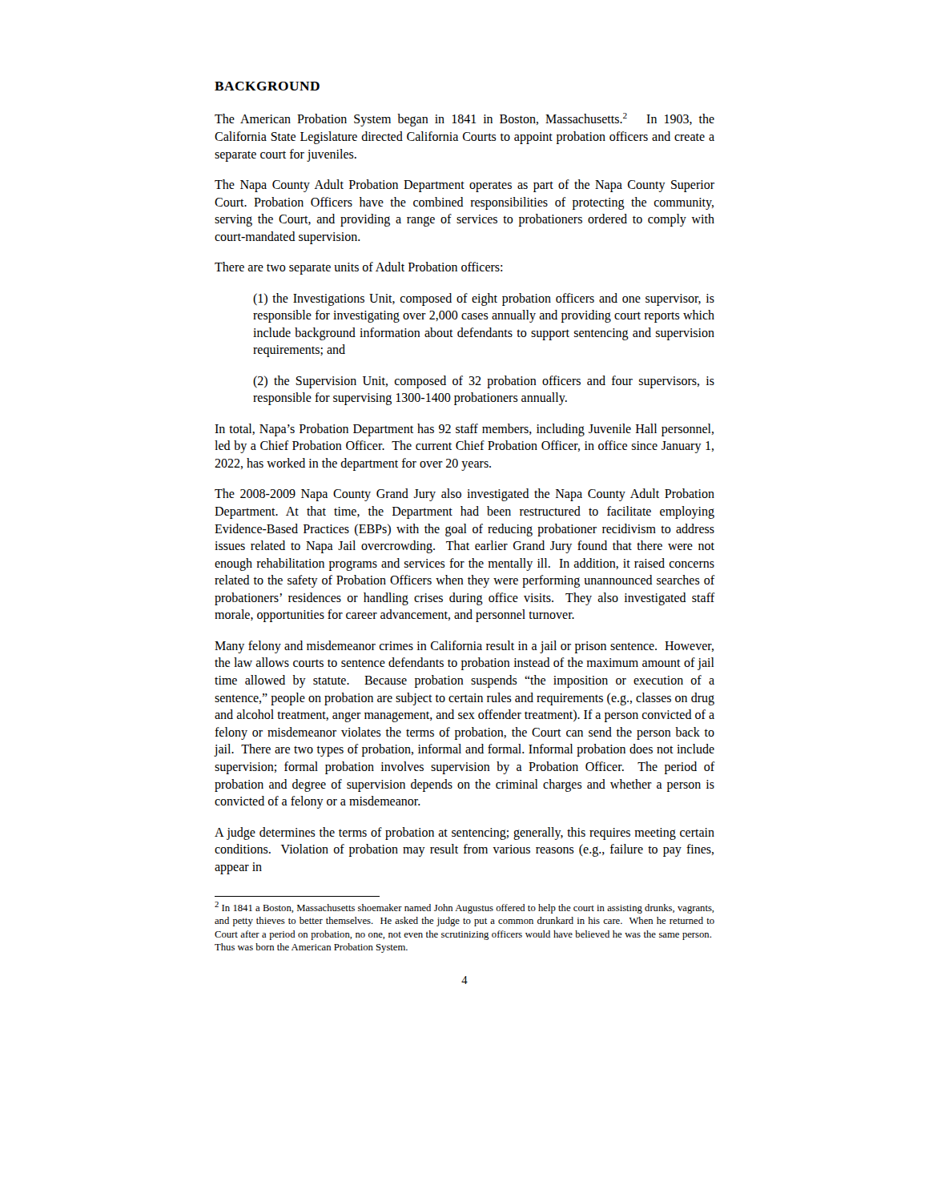BACKGROUND
The American Probation System began in 1841 in Boston, Massachusetts.2 In 1903, the California State Legislature directed California Courts to appoint probation officers and create a separate court for juveniles.
The Napa County Adult Probation Department operates as part of the Napa County Superior Court. Probation Officers have the combined responsibilities of protecting the community, serving the Court, and providing a range of services to probationers ordered to comply with court-mandated supervision.
There are two separate units of Adult Probation officers:
(1) the Investigations Unit, composed of eight probation officers and one supervisor, is responsible for investigating over 2,000 cases annually and providing court reports which include background information about defendants to support sentencing and supervision requirements; and
(2) the Supervision Unit, composed of 32 probation officers and four supervisors, is responsible for supervising 1300-1400 probationers annually.
In total, Napa’s Probation Department has 92 staff members, including Juvenile Hall personnel, led by a Chief Probation Officer. The current Chief Probation Officer, in office since January 1, 2022, has worked in the department for over 20 years.
The 2008-2009 Napa County Grand Jury also investigated the Napa County Adult Probation Department. At that time, the Department had been restructured to facilitate employing Evidence-Based Practices (EBPs) with the goal of reducing probationer recidivism to address issues related to Napa Jail overcrowding. That earlier Grand Jury found that there were not enough rehabilitation programs and services for the mentally ill. In addition, it raised concerns related to the safety of Probation Officers when they were performing unannounced searches of probationers’ residences or handling crises during office visits. They also investigated staff morale, opportunities for career advancement, and personnel turnover.
Many felony and misdemeanor crimes in California result in a jail or prison sentence. However, the law allows courts to sentence defendants to probation instead of the maximum amount of jail time allowed by statute. Because probation suspends “the imposition or execution of a sentence,” people on probation are subject to certain rules and requirements (e.g., classes on drug and alcohol treatment, anger management, and sex offender treatment). If a person convicted of a felony or misdemeanor violates the terms of probation, the Court can send the person back to jail. There are two types of probation, informal and formal. Informal probation does not include supervision; formal probation involves supervision by a Probation Officer. The period of probation and degree of supervision depends on the criminal charges and whether a person is convicted of a felony or a misdemeanor.
A judge determines the terms of probation at sentencing; generally, this requires meeting certain conditions. Violation of probation may result from various reasons (e.g., failure to pay fines, appear in
2 In 1841 a Boston, Massachusetts shoemaker named John Augustus offered to help the court in assisting drunks, vagrants, and petty thieves to better themselves. He asked the judge to put a common drunkard in his care. When he returned to Court after a period on probation, no one, not even the scrutinizing officers would have believed he was the same person. Thus was born the American Probation System.
4